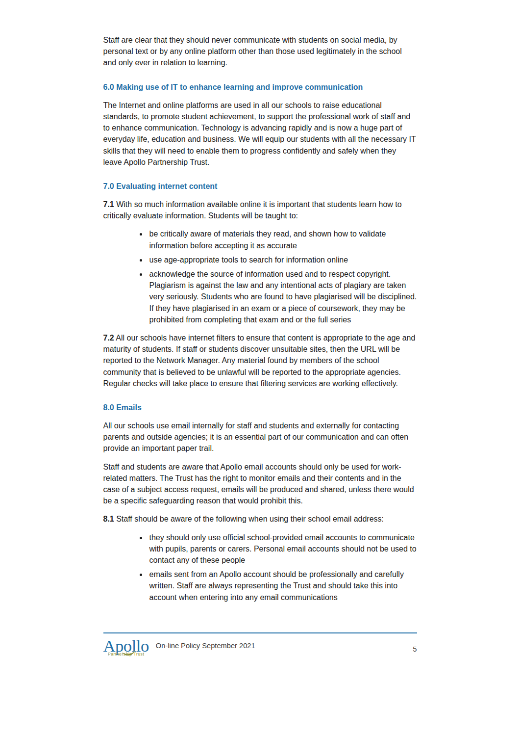Staff are clear that they should never communicate with students on social media, by personal text or by any online platform other than those used legitimately in the school and only ever in relation to learning.
6.0 Making use of IT to enhance learning and improve communication
The Internet and online platforms are used in all our schools to raise educational standards, to promote student achievement, to support the professional work of staff and to enhance communication. Technology is advancing rapidly and is now a huge part of everyday life, education and business. We will equip our students with all the necessary IT skills that they will need to enable them to progress confidently and safely when they leave Apollo Partnership Trust.
7.0 Evaluating internet content
7.1 With so much information available online it is important that students learn how to critically evaluate information. Students will be taught to:
be critically aware of materials they read, and shown how to validate information before accepting it as accurate
use age-appropriate tools to search for information online
acknowledge the source of information used and to respect copyright. Plagiarism is against the law and any intentional acts of plagiary are taken very seriously. Students who are found to have plagiarised will be disciplined. If they have plagiarised in an exam or a piece of coursework, they may be prohibited from completing that exam and or the full series
7.2 All our schools have internet filters to ensure that content is appropriate to the age and maturity of students. If staff or students discover unsuitable sites, then the URL will be reported to the Network Manager. Any material found by members of the school community that is believed to be unlawful will be reported to the appropriate agencies. Regular checks will take place to ensure that filtering services are working effectively.
8.0 Emails
All our schools use email internally for staff and students and externally for contacting parents and outside agencies; it is an essential part of our communication and can often provide an important paper trail.
Staff and students are aware that Apollo email accounts should only be used for work-related matters. The Trust has the right to monitor emails and their contents and in the case of a subject access request, emails will be produced and shared, unless there would be a specific safeguarding reason that would prohibit this.
8.1 Staff should be aware of the following when using their school email address:
they should only use official school-provided email accounts to communicate with pupils, parents or carers. Personal email accounts should not be used to contact any of these people
emails sent from an Apollo account should be professionally and carefully written. Staff are always representing the Trust and should take this into account when entering into any email communications
Apollo
Partnership Trust
On-line Policy September 2021
5